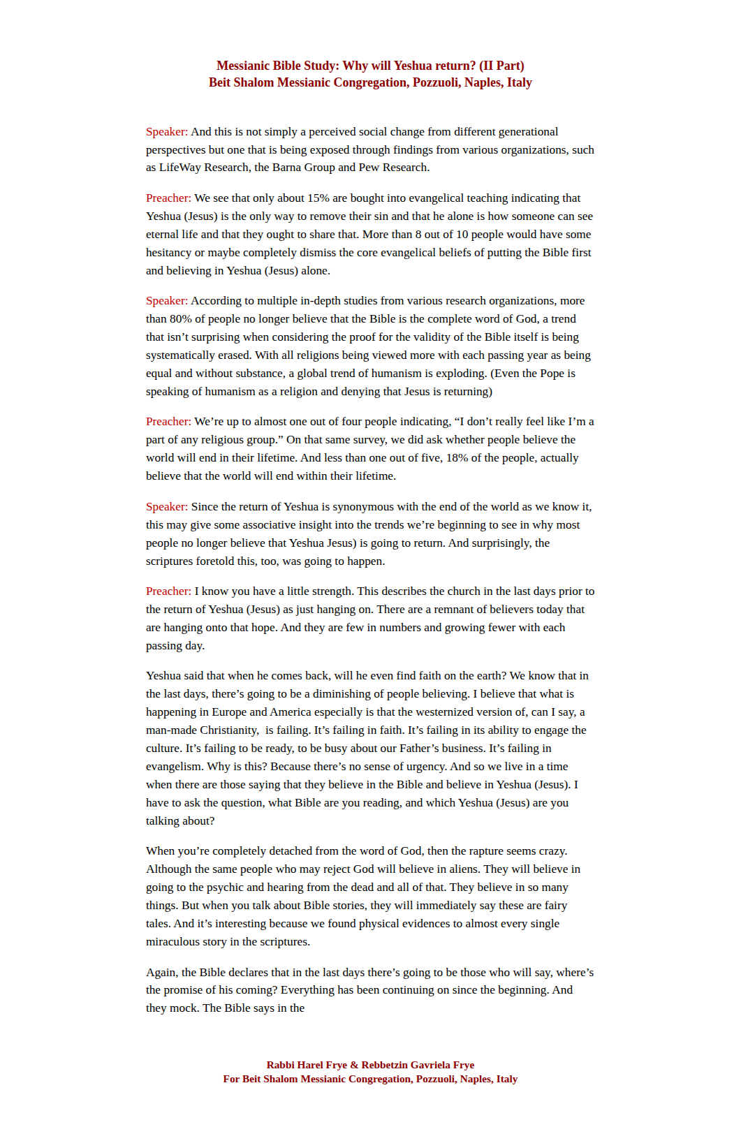Messianic Bible Study: Why will Yeshua return? (II Part) Beit Shalom Messianic Congregation, Pozzuoli, Naples, Italy
Speaker: And this is not simply a perceived social change from different generational perspectives but one that is being exposed through findings from various organizations, such as LifeWay Research, the Barna Group and Pew Research.
Preacher: We see that only about 15% are bought into evangelical teaching indicating that Yeshua (Jesus) is the only way to remove their sin and that he alone is how someone can see eternal life and that they ought to share that. More than 8 out of 10 people would have some hesitancy or maybe completely dismiss the core evangelical beliefs of putting the Bible first and believing in Yeshua (Jesus) alone.
Speaker: According to multiple in-depth studies from various research organizations, more than 80% of people no longer believe that the Bible is the complete word of God, a trend that isn’t surprising when considering the proof for the validity of the Bible itself is being systematically erased. With all religions being viewed more with each passing year as being equal and without substance, a global trend of humanism is exploding. (Even the Pope is speaking of humanism as a religion and denying that Jesus is returning)
Preacher: We’re up to almost one out of four people indicating, “I don’t really feel like I’m a part of any religious group.” On that same survey, we did ask whether people believe the world will end in their lifetime. And less than one out of five, 18% of the people, actually believe that the world will end within their lifetime.
Speaker: Since the return of Yeshua is synonymous with the end of the world as we know it, this may give some associative insight into the trends we’re beginning to see in why most people no longer believe that Yeshua Jesus) is going to return. And surprisingly, the scriptures foretold this, too, was going to happen.
Preacher: I know you have a little strength. This describes the church in the last days prior to the return of Yeshua (Jesus) as just hanging on. There are a remnant of believers today that are hanging onto that hope. And they are few in numbers and growing fewer with each passing day.
Yeshua said that when he comes back, will he even find faith on the earth? We know that in the last days, there’s going to be a diminishing of people believing. I believe that what is happening in Europe and America especially is that the westernized version of, can I say, a man-made Christianity, is failing. It’s failing in faith. It’s failing in its ability to engage the culture. It’s failing to be ready, to be busy about our Father’s business. It’s failing in evangelism. Why is this? Because there’s no sense of urgency. And so we live in a time when there are those saying that they believe in the Bible and believe in Yeshua (Jesus). I have to ask the question, what Bible are you reading, and which Yeshua (Jesus) are you talking about?
When you’re completely detached from the word of God, then the rapture seems crazy. Although the same people who may reject God will believe in aliens. They will believe in going to the psychic and hearing from the dead and all of that. They believe in so many things. But when you talk about Bible stories, they will immediately say these are fairy tales. And it’s interesting because we found physical evidences to almost every single miraculous story in the scriptures.
Again, the Bible declares that in the last days there’s going to be those who will say, where’s the promise of his coming? Everything has been continuing on since the beginning. And they mock. The Bible says in the
Rabbi Harel Frye & Rebbetzin Gavriela Frye For Beit Shalom Messianic Congregation, Pozzuoli, Naples, Italy